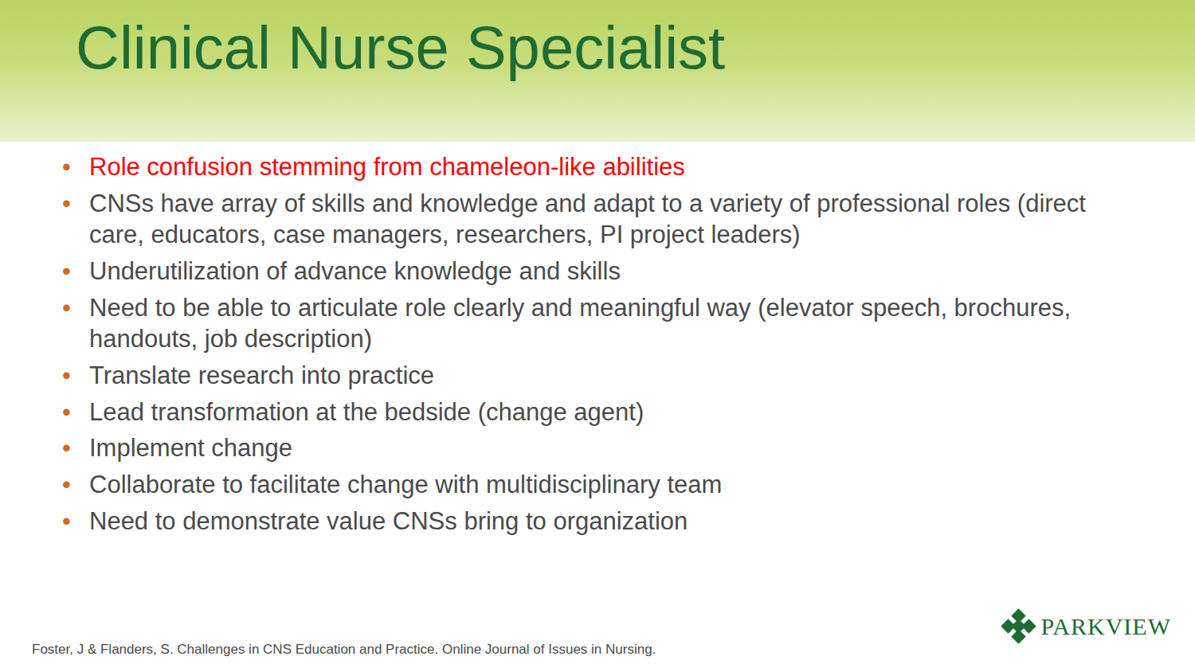Clinical Nurse Specialist
Role confusion stemming from chameleon-like abilities
CNSs have array of skills and knowledge and adapt to a variety of professional roles (direct care, educators, case managers, researchers, PI project leaders)
Underutilization of advance knowledge and skills
Need to be able to articulate role clearly and meaningful way (elevator speech, brochures, handouts, job description)
Translate research into practice
Lead transformation at the bedside (change agent)
Implement change
Collaborate to facilitate change with multidisciplinary team
Need to demonstrate value CNSs bring to organization
Foster, J & Flanders, S. Challenges in CNS Education and Practice. Online Journal of Issues in Nursing.
PARKVIEW